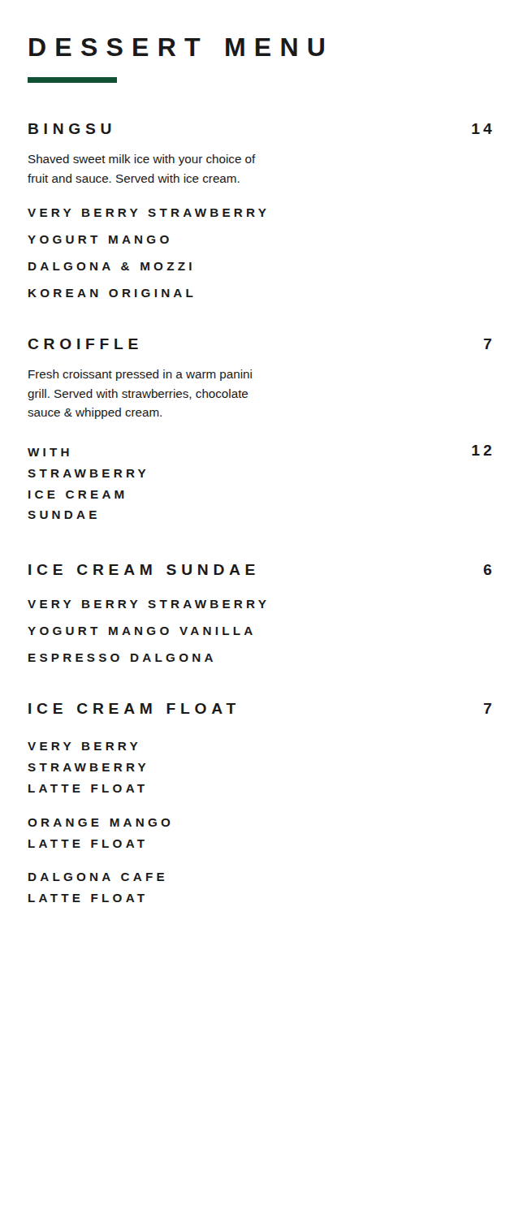Dessert Menu
Bingsu
14
Shaved sweet milk ice with your choice of fruit and sauce. Served with ice cream.
Very Berry Strawberry
Yogurt Mango
Dalgona & Mozzi
Korean Original
Croiffle
7
Fresh croissant pressed in a warm panini grill. Served with strawberries, chocolate sauce & whipped cream.
With Strawberry Ice Cream Sundae 12
Ice Cream Sundae
6
Very Berry Strawberry
Yogurt Mango Vanilla
Espresso Dalgona
Ice Cream Float
7
Very Berry Strawberry Latte Float
Orange Mango Latte Float
Dalgona Cafe Latte Float